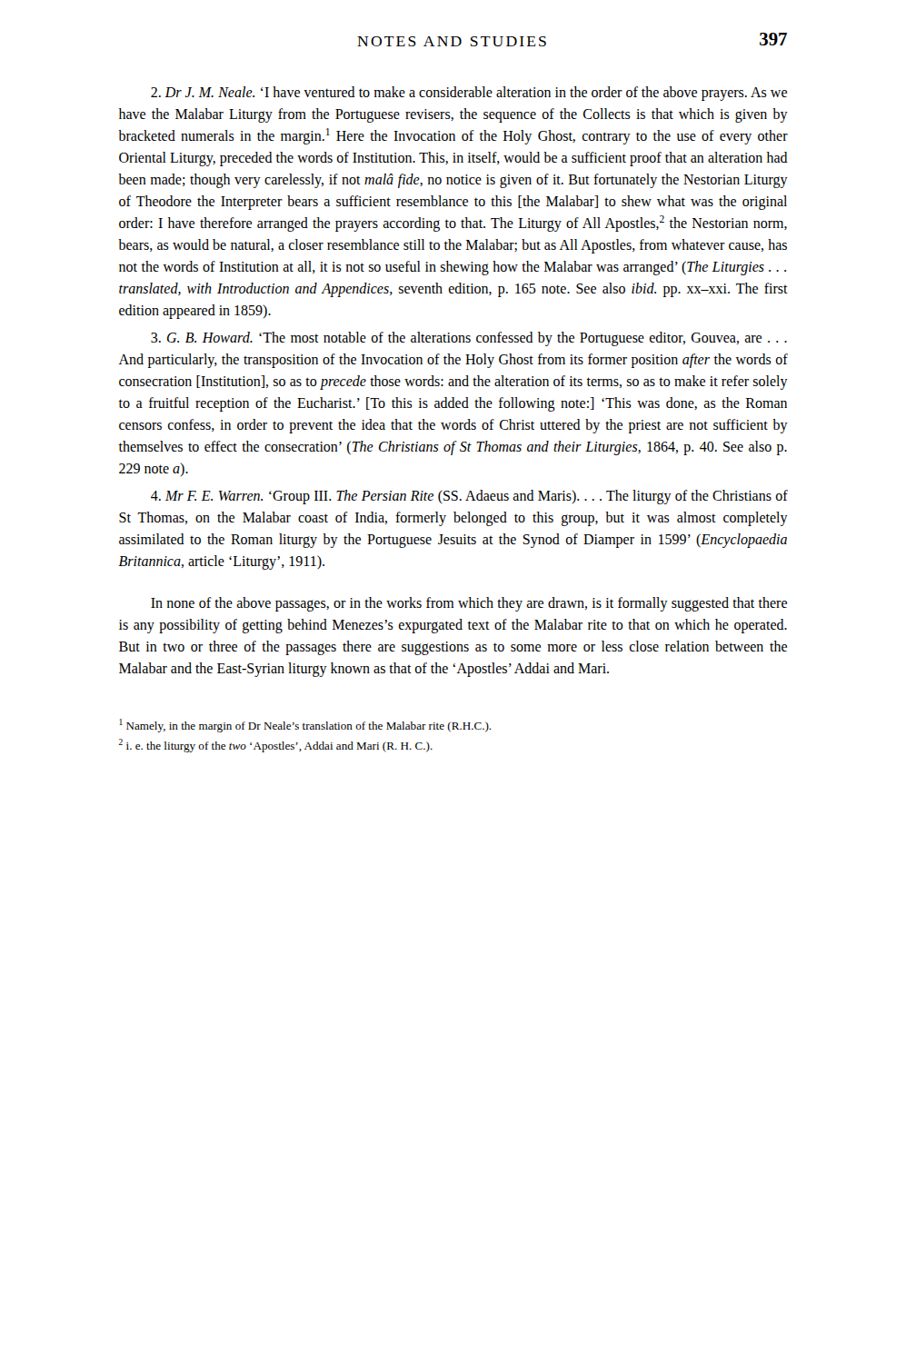Notes and Studies
397
2. Dr J. M. Neale. ‘I have ventured to make a considerable alteration in the order of the above prayers. As we have the Malabar Liturgy from the Portuguese revisers, the sequence of the Collects is that which is given by bracketed numerals in the margin.1 Here the Invocation of the Holy Ghost, contrary to the use of every other Oriental Liturgy, preceded the words of Institution. This, in itself, would be a sufficient proof that an alteration had been made; though very carelessly, if not malâ fide, no notice is given of it. But fortunately the Nestorian Liturgy of Theodore the Interpreter bears a sufficient resemblance to this [the Malabar] to shew what was the original order: I have therefore arranged the prayers according to that. The Liturgy of All Apostles,2 the Nestorian norm, bears, as would be natural, a closer resemblance still to the Malabar; but as All Apostles, from whatever cause, has not the words of Institution at all, it is not so useful in shewing how the Malabar was arranged’ (The Liturgies . . . translated, with Introduction and Appendices, seventh edition, p. 165 note. See also ibid. pp. xx–xxi. The first edition appeared in 1859).
3. G. B. Howard. ‘The most notable of the alterations confessed by the Portuguese editor, Gouvea, are . . . And particularly, the transposition of the Invocation of the Holy Ghost from its former position after the words of consecration [Institution], so as to precede those words: and the alteration of its terms, so as to make it refer solely to a fruitful reception of the Eucharist.’ [To this is added the following note:] ‘This was done, as the Roman censors confess, in order to prevent the idea that the words of Christ uttered by the priest are not sufficient by themselves to effect the consecration’ (The Christians of St Thomas and their Liturgies, 1864, p. 40. See also p. 229 note a).
4. Mr F. E. Warren. ‘Group III. The Persian Rite (SS. Adaeus and Maris). . . . The liturgy of the Christians of St Thomas, on the Malabar coast of India, formerly belonged to this group, but it was almost completely assimilated to the Roman liturgy by the Portuguese Jesuits at the Synod of Diamper in 1599’ (Encyclopaedia Britannica, article ‘Liturgy’, 1911).
In none of the above passages, or in the works from which they are drawn, is it formally suggested that there is any possibility of getting behind Menezes’s expurgated text of the Malabar rite to that on which he operated. But in two or three of the passages there are suggestions as to some more or less close relation between the Malabar and the East-Syrian liturgy known as that of the ‘Apostles’ Addai and Mari.
1 Namely, in the margin of Dr Neale’s translation of the Malabar rite (R.H.C.).
2 i. e. the liturgy of the two ‘Apostles’, Addai and Mari (R. H. C.).